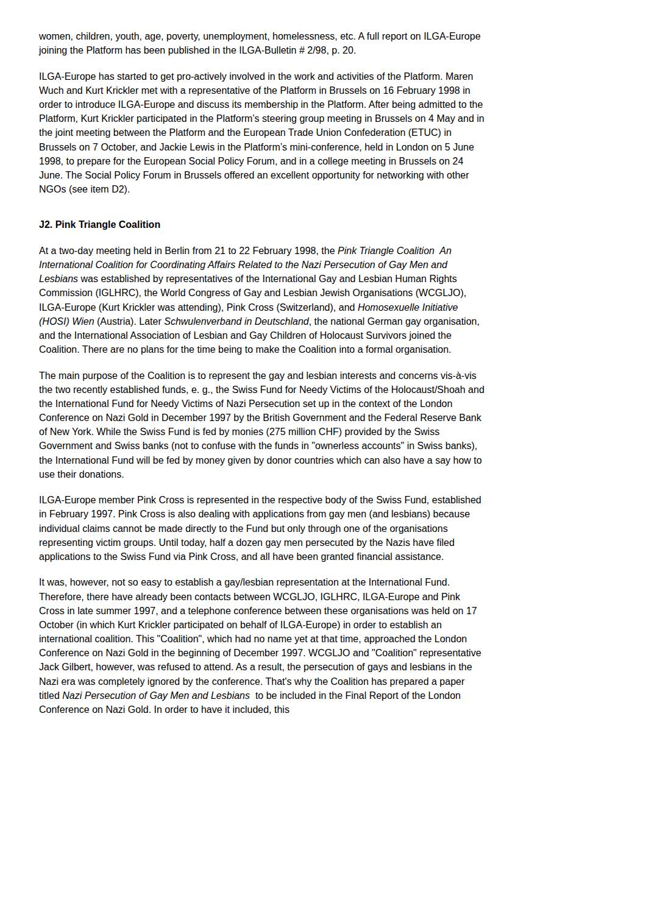women, children, youth, age, poverty, unemployment, homelessness, etc. A full report on ILGA-Europe joining the Platform has been published in the ILGA-Bulletin # 2/98, p. 20.
ILGA-Europe has started to get pro-actively involved in the work and activities of the Platform. Maren Wuch and Kurt Krickler met with a representative of the Platform in Brussels on 16 February 1998 in order to introduce ILGA-Europe and discuss its membership in the Platform. After being admitted to the Platform, Kurt Krickler participated in the Platform’s steering group meeting in Brussels on 4 May and in the joint meeting between the Platform and the European Trade Union Confederation (ETUC) in Brussels on 7 October, and Jackie Lewis in the Platform’s mini-conference, held in London on 5 June 1998, to prepare for the European Social Policy Forum, and in a college meeting in Brussels on 24 June. The Social Policy Forum in Brussels offered an excellent opportunity for networking with other NGOs (see item D2).
J2. Pink Triangle Coalition
At a two-day meeting held in Berlin from 21 to 22 February 1998, the Pink Triangle Coalition An International Coalition for Coordinating Affairs Related to the Nazi Persecution of Gay Men and Lesbians was established by representatives of the International Gay and Lesbian Human Rights Commission (IGLHRC), the World Congress of Gay and Lesbian Jewish Organisations (WCGLJO), ILGA-Europe (Kurt Krickler was attending), Pink Cross (Switzerland), and Homosexuelle Initiative (HOSI) Wien (Austria). Later Schwulenverband in Deutschland, the national German gay organisation, and the International Association of Lesbian and Gay Children of Holocaust Survivors joined the Coalition. There are no plans for the time being to make the Coalition into a formal organisation.
The main purpose of the Coalition is to represent the gay and lesbian interests and concerns vis-à-vis the two recently established funds, e. g., the Swiss Fund for Needy Victims of the Holocaust/Shoah and the International Fund for Needy Victims of Nazi Persecution set up in the context of the London Conference on Nazi Gold in December 1997 by the British Government and the Federal Reserve Bank of New York. While the Swiss Fund is fed by monies (275 million CHF) provided by the Swiss Government and Swiss banks (not to confuse with the funds in "ownerless accounts" in Swiss banks), the International Fund will be fed by money given by donor countries which can also have a say how to use their donations.
ILGA-Europe member Pink Cross is represented in the respective body of the Swiss Fund, established in February 1997. Pink Cross is also dealing with applications from gay men (and lesbians) because individual claims cannot be made directly to the Fund but only through one of the organisations representing victim groups. Until today, half a dozen gay men persecuted by the Nazis have filed applications to the Swiss Fund via Pink Cross, and all have been granted financial assistance.
It was, however, not so easy to establish a gay/lesbian representation at the International Fund. Therefore, there have already been contacts between WCGLJO, IGLHRC, ILGA-Europe and Pink Cross in late summer 1997, and a telephone conference between these organisations was held on 17 October (in which Kurt Krickler participated on behalf of ILGA-Europe) in order to establish an international coalition. This "Coalition", which had no name yet at that time, approached the London Conference on Nazi Gold in the beginning of December 1997. WCGLJO and "Coalition" representative Jack Gilbert, however, was refused to attend. As a result, the persecution of gays and lesbians in the Nazi era was completely ignored by the conference. That's why the Coalition has prepared a paper titled Nazi Persecution of Gay Men and Lesbians to be included in the Final Report of the London Conference on Nazi Gold. In order to have it included, this